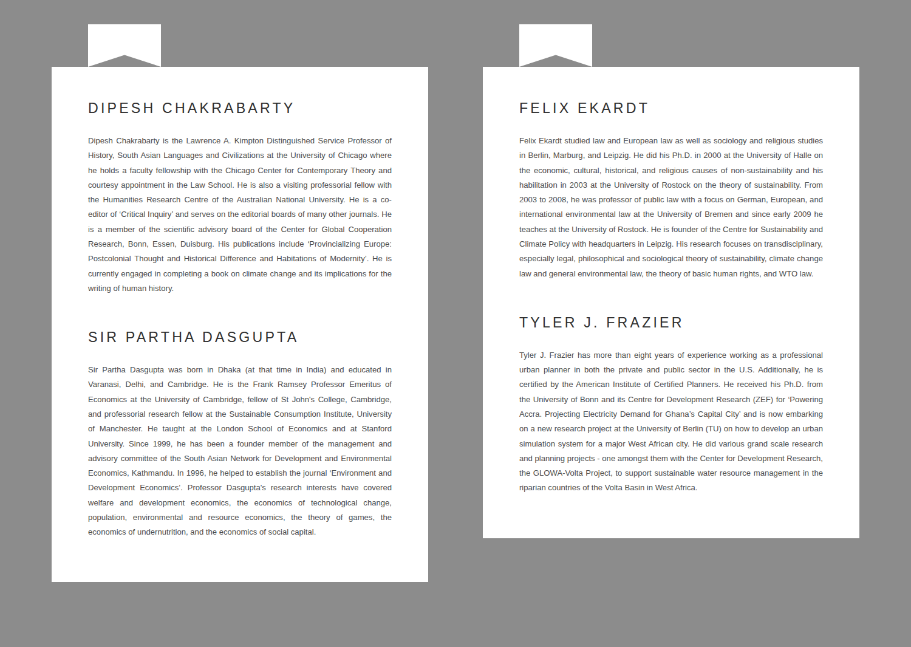DIPESH CHAKRABARTY
Dipesh Chakrabarty is the Lawrence A. Kimpton Distinguished Service Professor of History, South Asian Languages and Civilizations at the University of Chicago where he holds a faculty fellowship with the Chicago Center for Contemporary Theory and courtesy appointment in the Law School. He is also a visiting professorial fellow with the Humanities Research Centre of the Australian National University. He is a co-editor of ‘Critical Inquiry’ and serves on the editorial boards of many other journals. He is a member of the scientific advisory board of the Center for Global Cooperation Research, Bonn, Essen, Duisburg. His publications include ‘Provincializing Europe: Postcolonial Thought and Historical Difference and Habitations of Modernity’. He is currently engaged in completing a book on climate change and its implications for the writing of human history.
SIR PARTHA DASGUPTA
Sir Partha Dasgupta was born in Dhaka (at that time in India) and educated in Varanasi, Delhi, and Cambridge. He is the Frank Ramsey Professor Emeritus of Economics at the University of Cambridge, fellow of St John's College, Cambridge, and professorial research fellow at the Sustainable Consumption Institute, University of Manchester. He taught at the London School of Economics and at Stanford University. Since 1999, he has been a founder member of the management and advisory committee of the South Asian Network for Development and Environmental Economics, Kathmandu. In 1996, he helped to establish the journal ‘Environment and Development Economics’. Professor Dasgupta's research interests have covered welfare and development economics, the economics of technological change, population, environmental and resource economics, the theory of games, the economics of undernutrition, and the economics of social capital.
FELIX EKARDT
Felix Ekardt studied law and European law as well as sociology and religious studies in Berlin, Marburg, and Leipzig. He did his Ph.D. in 2000 at the University of Halle on the economic, cultural, historical, and religious causes of non-sustainability and his habilitation in 2003 at the University of Rostock on the theory of sustainability. From 2003 to 2008, he was professor of public law with a focus on German, European, and international environmental law at the University of Bremen and since early 2009 he teaches at the University of Rostock. He is founder of the Centre for Sustainability and Climate Policy with headquarters in Leipzig. His research focuses on transdisciplinary, especially legal, philosophical and sociological theory of sustainability, climate change law and general environmental law, the theory of basic human rights, and WTO law.
TYLER J. FRAZIER
Tyler J. Frazier has more than eight years of experience working as a professional urban planner in both the private and public sector in the U.S. Additionally, he is certified by the American Institute of Certified Planners. He received his Ph.D. from the University of Bonn and its Centre for Development Research (ZEF) for ‘Powering Accra. Projecting Electricity Demand for Ghana’s Capital City’ and is now embarking on a new research project at the University of Berlin (TU) on how to develop an urban simulation system for a major West African city. He did various grand scale research and planning projects - one amongst them with the Center for Development Research, the GLOWA-Volta Project, to support sustainable water resource management in the riparian countries of the Volta Basin in West Africa.